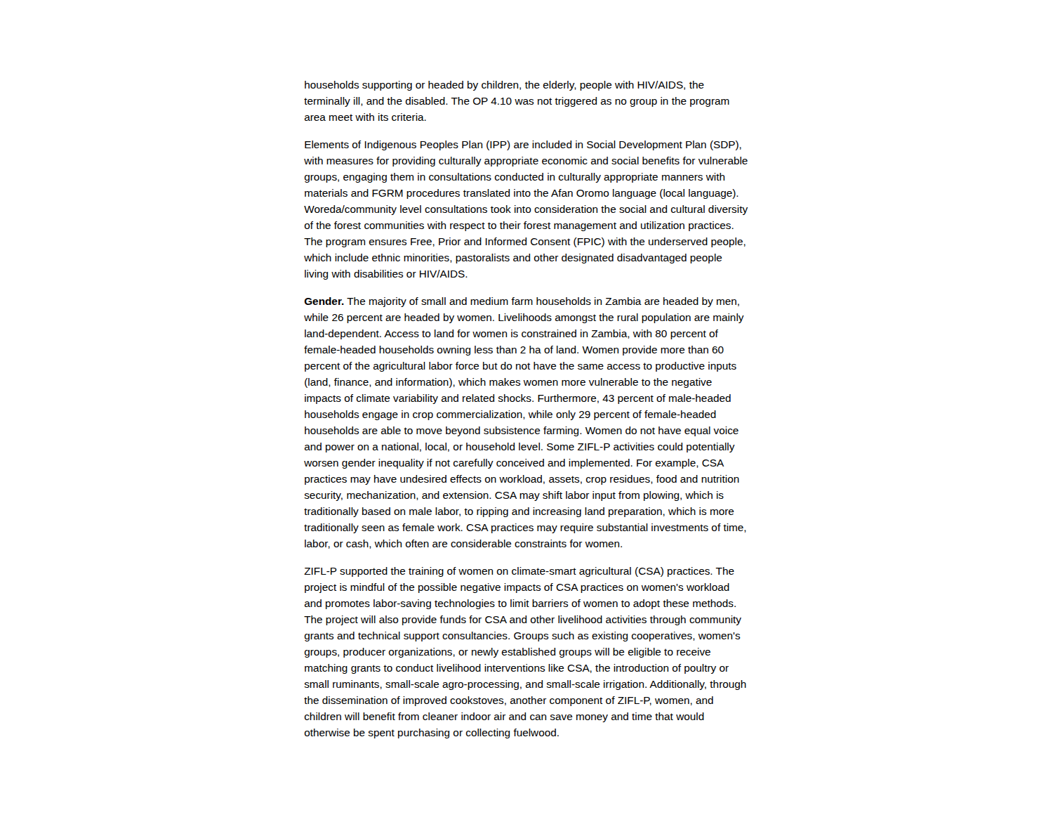households supporting or headed by children, the elderly, people with HIV/AIDS, the terminally ill, and the disabled. The OP 4.10 was not triggered as no group in the program area meet with its criteria.
Elements of Indigenous Peoples Plan (IPP) are included in Social Development Plan (SDP), with measures for providing culturally appropriate economic and social benefits for vulnerable groups, engaging them in consultations conducted in culturally appropriate manners with materials and FGRM procedures translated into the Afan Oromo language (local language). Woreda/community level consultations took into consideration the social and cultural diversity of the forest communities with respect to their forest management and utilization practices. The program ensures Free, Prior and Informed Consent (FPIC) with the underserved people, which include ethnic minorities, pastoralists and other designated disadvantaged people living with disabilities or HIV/AIDS.
Gender. The majority of small and medium farm households in Zambia are headed by men, while 26 percent are headed by women. Livelihoods amongst the rural population are mainly land-dependent. Access to land for women is constrained in Zambia, with 80 percent of female-headed households owning less than 2 ha of land. Women provide more than 60 percent of the agricultural labor force but do not have the same access to productive inputs (land, finance, and information), which makes women more vulnerable to the negative impacts of climate variability and related shocks. Furthermore, 43 percent of male-headed households engage in crop commercialization, while only 29 percent of female-headed households are able to move beyond subsistence farming. Women do not have equal voice and power on a national, local, or household level. Some ZIFL-P activities could potentially worsen gender inequality if not carefully conceived and implemented. For example, CSA practices may have undesired effects on workload, assets, crop residues, food and nutrition security, mechanization, and extension. CSA may shift labor input from plowing, which is traditionally based on male labor, to ripping and increasing land preparation, which is more traditionally seen as female work. CSA practices may require substantial investments of time, labor, or cash, which often are considerable constraints for women.
ZIFL-P supported the training of women on climate-smart agricultural (CSA) practices. The project is mindful of the possible negative impacts of CSA practices on women's workload and promotes labor-saving technologies to limit barriers of women to adopt these methods. The project will also provide funds for CSA and other livelihood activities through community grants and technical support consultancies. Groups such as existing cooperatives, women's groups, producer organizations, or newly established groups will be eligible to receive matching grants to conduct livelihood interventions like CSA, the introduction of poultry or small ruminants, small-scale agro-processing, and small-scale irrigation. Additionally, through the dissemination of improved cookstoves, another component of ZIFL-P, women, and children will benefit from cleaner indoor air and can save money and time that would otherwise be spent purchasing or collecting fuelwood.